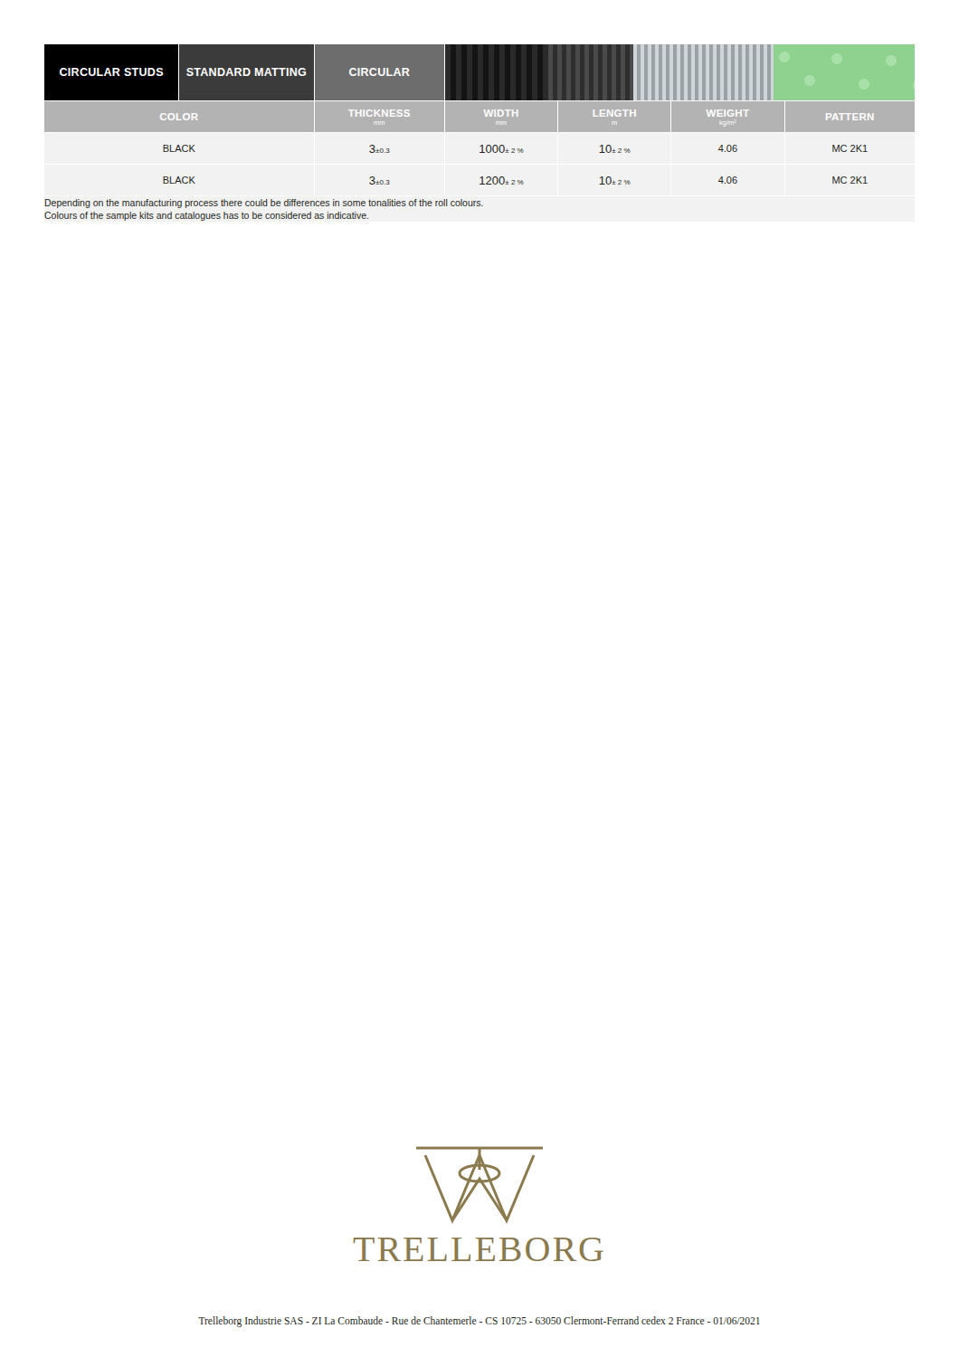| CIRCULAR STUDS | STANDARD MATTING | CIRCULAR | |
| COLOR | THICKNESS mm | WIDTH mm | LENGTH m | WEIGHT kg/m² | PATTERN |
| BLACK | 3 ±0.3 | 1000 ± 2 % | 10 ± 2 % | 4.06 | MC 2K1 |
| BLACK | 3 ±0.3 | 1200 ± 2 % | 10 ± 2 % | 4.06 | MC 2K1 |
| Depending on the manufacturing process there could be differences in some tonalities of the roll colours. Colours of the sample kits and catalogues has to be considered as indicative. |
TRELLEBORG
Trelleborg Industrie SAS - ZI La Combaude - Rue de Chantemerle - CS 10725 - 63050 Clermont-Ferrand cedex 2 France - 01/06/2021